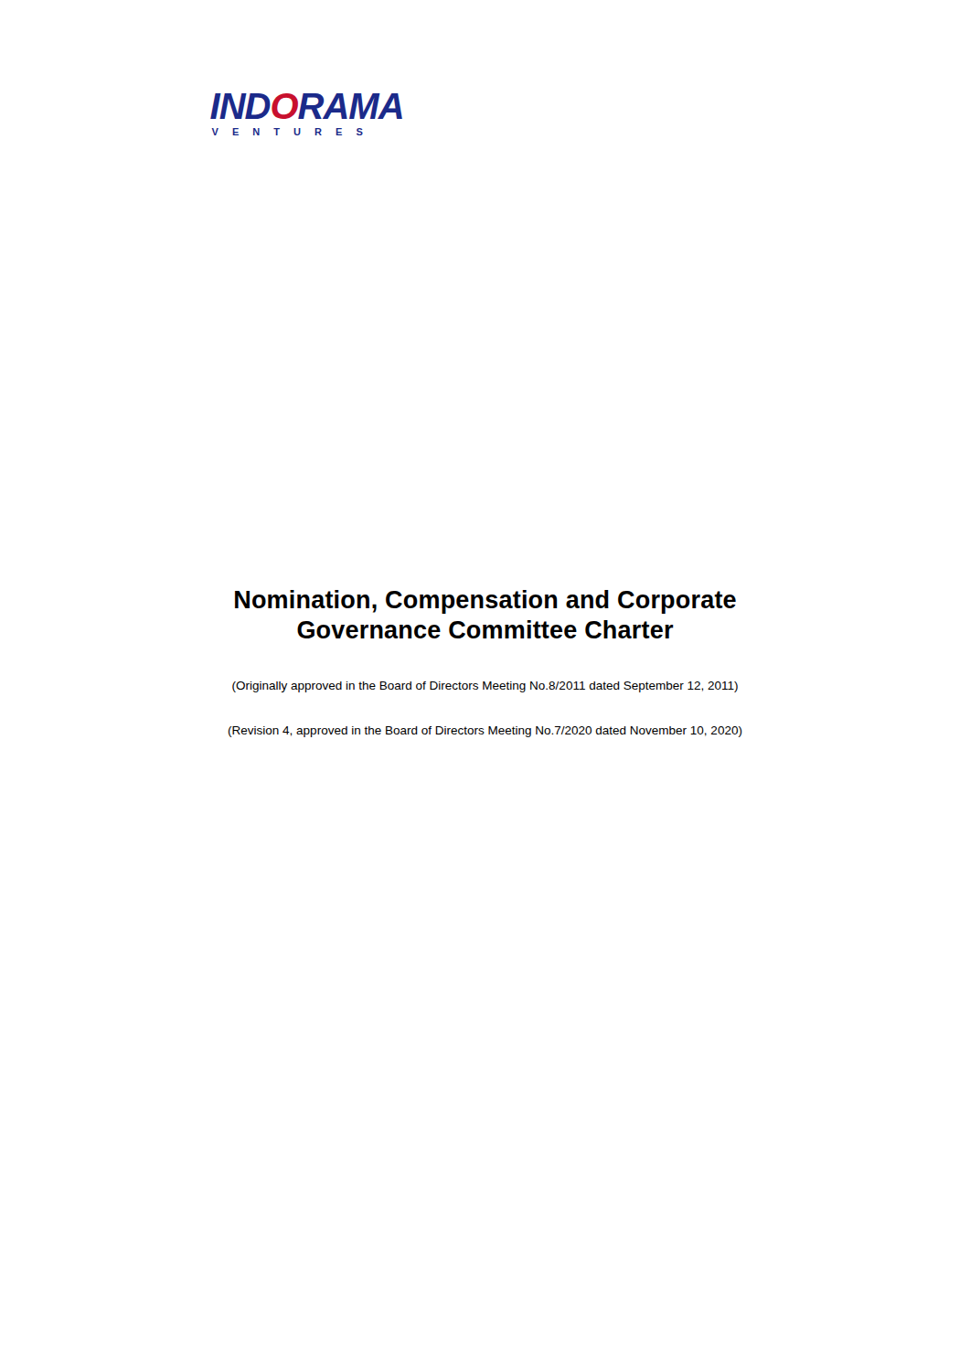INDORAMA
V E N T U R E S
Nomination, Compensation and Corporate
Governance Committee Charter
(Originally approved in the Board of Directors Meeting No.8/2011 dated September 12, 2011)
(Revision 4, approved in the Board of Directors Meeting No.7/2020 dated November 10, 2020)